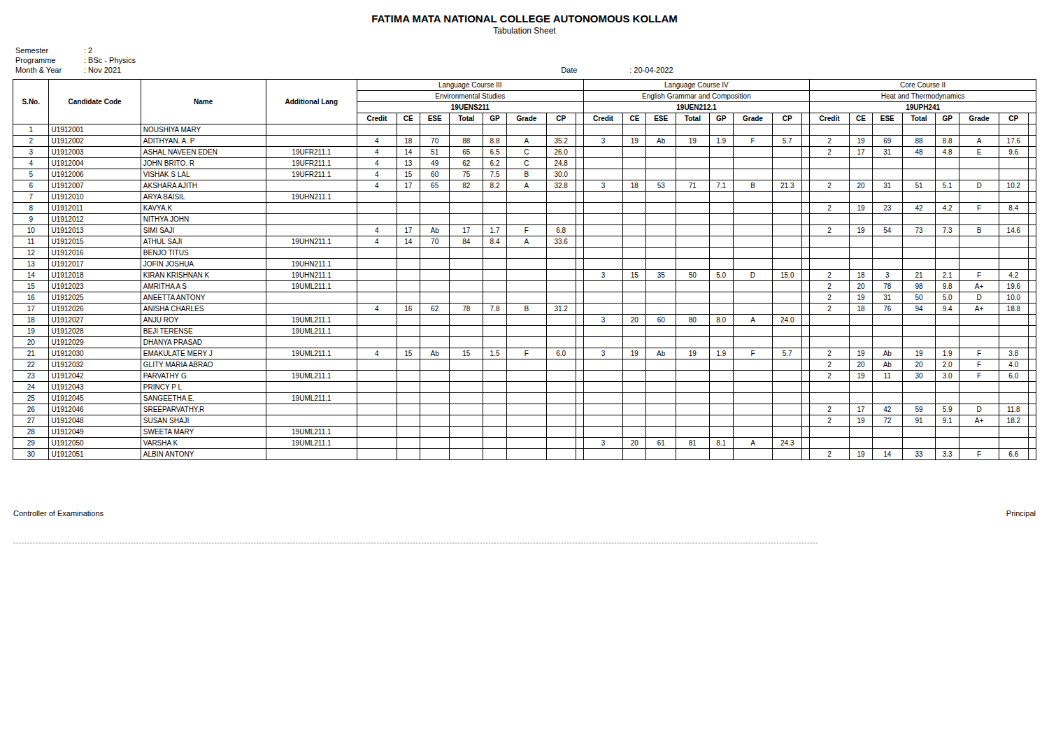FATIMA MATA NATIONAL COLLEGE AUTONOMOUS KOLLAM
Tabulation Sheet
| Semester | : 2 | | |
| Programme | : BSc - Physics | | |
| Month & Year | : Nov 2021 | Date | : 20-04-2022 |
| S.No. | Candidate Code | Name | Additional Lang | Language Course III | Language Course IV | Core Course II |
| --- | --- | --- | --- | --- | --- | --- |
| Environmental Studies | English Grammar and Composition | Heat and Thermodynamics |
| 19UENS211 | 19UEN212.1 | 19UPH241 |
| Credit | CE | ESE | Total | GP | Grade | CP | | Credit | CE | ESE | Total | GP | Grade | CP | | Credit | CE | ESE | Total | GP | Grade | CP | |
| 1 | U1912001 | NOUSHIYA MARY | | | | | | | | | | | | | | | | | | | | | | | | | |
| 2 | U1912002 | ADITHYAN. A. P | | 4 | 18 | 70 | 88 | 8.8 | A | 35.2 | | 3 | 19 | Ab | 19 | 1.9 | F | 5.7 | | 2 | 19 | 69 | 88 | 8.8 | A | 17.6 | |
| 3 | U1912003 | ASHAL NAVEEN EDEN | 19UFR211.1 | 4 | 14 | 51 | 65 | 6.5 | C | 26.0 | | | | | | | | | | 2 | 17 | 31 | 48 | 4.8 | E | 9.6 | |
| 4 | U1912004 | JOHN BRITO. R | 19UFR211.1 | 4 | 13 | 49 | 62 | 6.2 | C | 24.8 | | | | | | | | | | | | | | | | | |
| 5 | U1912006 | VISHAK S LAL | 19UFR211.1 | 4 | 15 | 60 | 75 | 7.5 | B | 30.0 | | | | | | | | | | | | | | | | | |
| 6 | U1912007 | AKSHARA AJITH | | 4 | 17 | 65 | 82 | 8.2 | A | 32.8 | | 3 | 18 | 53 | 71 | 7.1 | B | 21.3 | | 2 | 20 | 31 | 51 | 5.1 | D | 10.2 | |
| 7 | U1912010 | ARYA BAISIL | 19UHN211.1 | | | | | | | | | | | | | | | | | | | | | | | | |
| 8 | U1912011 | KAVYA.K | | | | | | | | | | | | | | | | | | 2 | 19 | 23 | 42 | 4.2 | F | 8.4 | |
| 9 | U1912012 | NITHYA JOHN | | | | | | | | | | | | | | | | | | | | | | | | | |
| 10 | U1912013 | SIMI SAJI | | 4 | 17 | Ab | 17 | 1.7 | F | 6.8 | | | | | | | | | | 2 | 19 | 54 | 73 | 7.3 | B | 14.6 | |
| 11 | U1912015 | ATHUL SAJI | 19UHN211.1 | 4 | 14 | 70 | 84 | 8.4 | A | 33.6 | | | | | | | | | | | | | | | | | |
| 12 | U1912016 | BENJO TITUS | | | | | | | | | | | | | | | | | | | | | | | | | |
| 13 | U1912017 | JOFIN JOSHUA | 19UHN211.1 | | | | | | | | | | | | | | | | | | | | | | | | |
| 14 | U1912018 | KIRAN KRISHNAN K | 19UHN211.1 | | | | | | | | | 3 | 15 | 35 | 50 | 5.0 | D | 15.0 | | 2 | 18 | 3 | 21 | 2.1 | F | 4.2 | |
| 15 | U1912023 | AMRITHA A S | 19UML211.1 | | | | | | | | | | | | | | | | | 2 | 20 | 78 | 98 | 9.8 | A+ | 19.6 | |
| 16 | U1912025 | ANEETTA ANTONY | | | | | | | | | | | | | | | | | | 2 | 19 | 31 | 50 | 5.0 | D | 10.0 | |
| 17 | U1912026 | ANISHA CHARLES | | 4 | 16 | 62 | 78 | 7.8 | B | 31.2 | | | | | | | | | | 2 | 18 | 76 | 94 | 9.4 | A+ | 18.8 | |
| 18 | U1912027 | ANJU ROY | 19UML211.1 | | | | | | | | | 3 | 20 | 60 | 80 | 8.0 | A | 24.0 | | | | | | | | | |
| 19 | U1912028 | BEJI TERENSE | 19UML211.1 | | | | | | | | | | | | | | | | | | | | | | | | |
| 20 | U1912029 | DHANYA PRASAD | | | | | | | | | | | | | | | | | | | | | | | | | |
| 21 | U1912030 | EMAKULATE MERY J | 19UML211.1 | 4 | 15 | Ab | 15 | 1.5 | F | 6.0 | | 3 | 19 | Ab | 19 | 1.9 | F | 5.7 | | 2 | 19 | Ab | 19 | 1.9 | F | 3.8 | |
| 22 | U1912032 | GLITY MARIA ABRAO | | | | | | | | | | | | | | | | | | 2 | 20 | Ab | 20 | 2.0 | F | 4.0 | |
| 23 | U1912042 | PARVATHY G | 19UML211.1 | | | | | | | | | | | | | | | | | 2 | 19 | 11 | 30 | 3.0 | F | 6.0 | |
| 24 | U1912043 | PRINCY P L | | | | | | | | | | | | | | | | | | | | | | | | | |
| 25 | U1912045 | SANGEETHA E. | 19UML211.1 | | | | | | | | | | | | | | | | | | | | | | | | |
| 26 | U1912046 | SREEPARVATHY.R | | | | | | | | | | | | | | | | | | 2 | 17 | 42 | 59 | 5.9 | D | 11.8 | |
| 27 | U1912048 | SUSAN SHAJI | | | | | | | | | | | | | | | | | | 2 | 19 | 72 | 91 | 9.1 | A+ | 18.2 | |
| 28 | U1912049 | SWEETA MARY | 19UML211.1 | | | | | | | | | | | | | | | | | | | | | | | | |
| 29 | U1912050 | VARSHA K | 19UML211.1 | | | | | | | | | 3 | 20 | 61 | 81 | 8.1 | A | 24.3 | | | | | | | | | |
| 30 | U1912051 | ALBIN ANTONY | | | | | | | | | | | | | | | | | | 2 | 19 | 14 | 33 | 3.3 | F | 6.6 | |
| Controller of Examinations | Principal |
| ------------------------------------------------------------------------------------------------------------------------------------------------------------------------------------------------------------------------------------------------------------------------------------------------ |